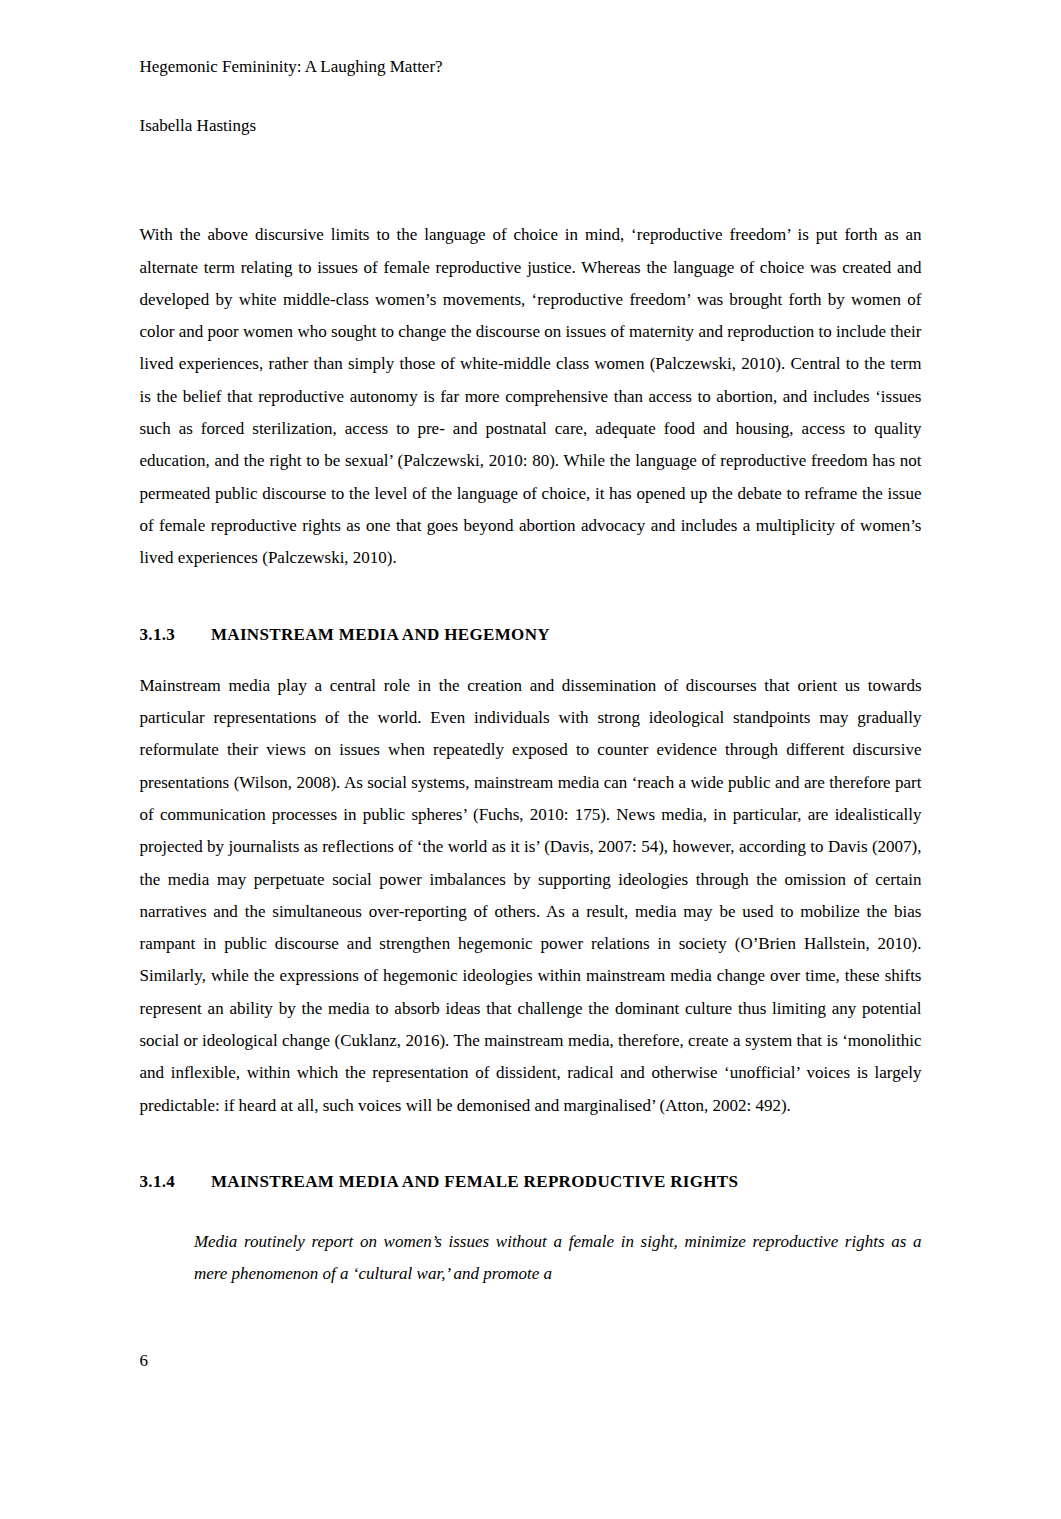Hegemonic Femininity: A Laughing Matter?
Isabella Hastings
With the above discursive limits to the language of choice in mind, ‘reproductive freedom’ is put forth as an alternate term relating to issues of female reproductive justice. Whereas the language of choice was created and developed by white middle-class women’s movements, ‘reproductive freedom’ was brought forth by women of color and poor women who sought to change the discourse on issues of maternity and reproduction to include their lived experiences, rather than simply those of white-middle class women (Palczewski, 2010). Central to the term is the belief that reproductive autonomy is far more comprehensive than access to abortion, and includes ‘issues such as forced sterilization, access to pre- and postnatal care, adequate food and housing, access to quality education, and the right to be sexual’ (Palczewski, 2010: 80). While the language of reproductive freedom has not permeated public discourse to the level of the language of choice, it has opened up the debate to reframe the issue of female reproductive rights as one that goes beyond abortion advocacy and includes a multiplicity of women’s lived experiences (Palczewski, 2010).
3.1.3 Mainstream Media and Hegemony
Mainstream media play a central role in the creation and dissemination of discourses that orient us towards particular representations of the world. Even individuals with strong ideological standpoints may gradually reformulate their views on issues when repeatedly exposed to counter evidence through different discursive presentations (Wilson, 2008). As social systems, mainstream media can ‘reach a wide public and are therefore part of communication processes in public spheres’ (Fuchs, 2010: 175). News media, in particular, are idealistically projected by journalists as reflections of ‘the world as it is’ (Davis, 2007: 54), however, according to Davis (2007), the media may perpetuate social power imbalances by supporting ideologies through the omission of certain narratives and the simultaneous over-reporting of others. As a result, media may be used to mobilize the bias rampant in public discourse and strengthen hegemonic power relations in society (O’Brien Hallstein, 2010). Similarly, while the expressions of hegemonic ideologies within mainstream media change over time, these shifts represent an ability by the media to absorb ideas that challenge the dominant culture thus limiting any potential social or ideological change (Cuklanz, 2016). The mainstream media, therefore, create a system that is ‘monolithic and inflexible, within which the representation of dissident, radical and otherwise ‘unofficial’ voices is largely predictable: if heard at all, such voices will be demonised and marginalised’ (Atton, 2002: 492).
3.1.4 Mainstream Media and Female Reproductive Rights
Media routinely report on women’s issues without a female in sight, minimize reproductive rights as a mere phenomenon of a ‘cultural war,’ and promote a
6